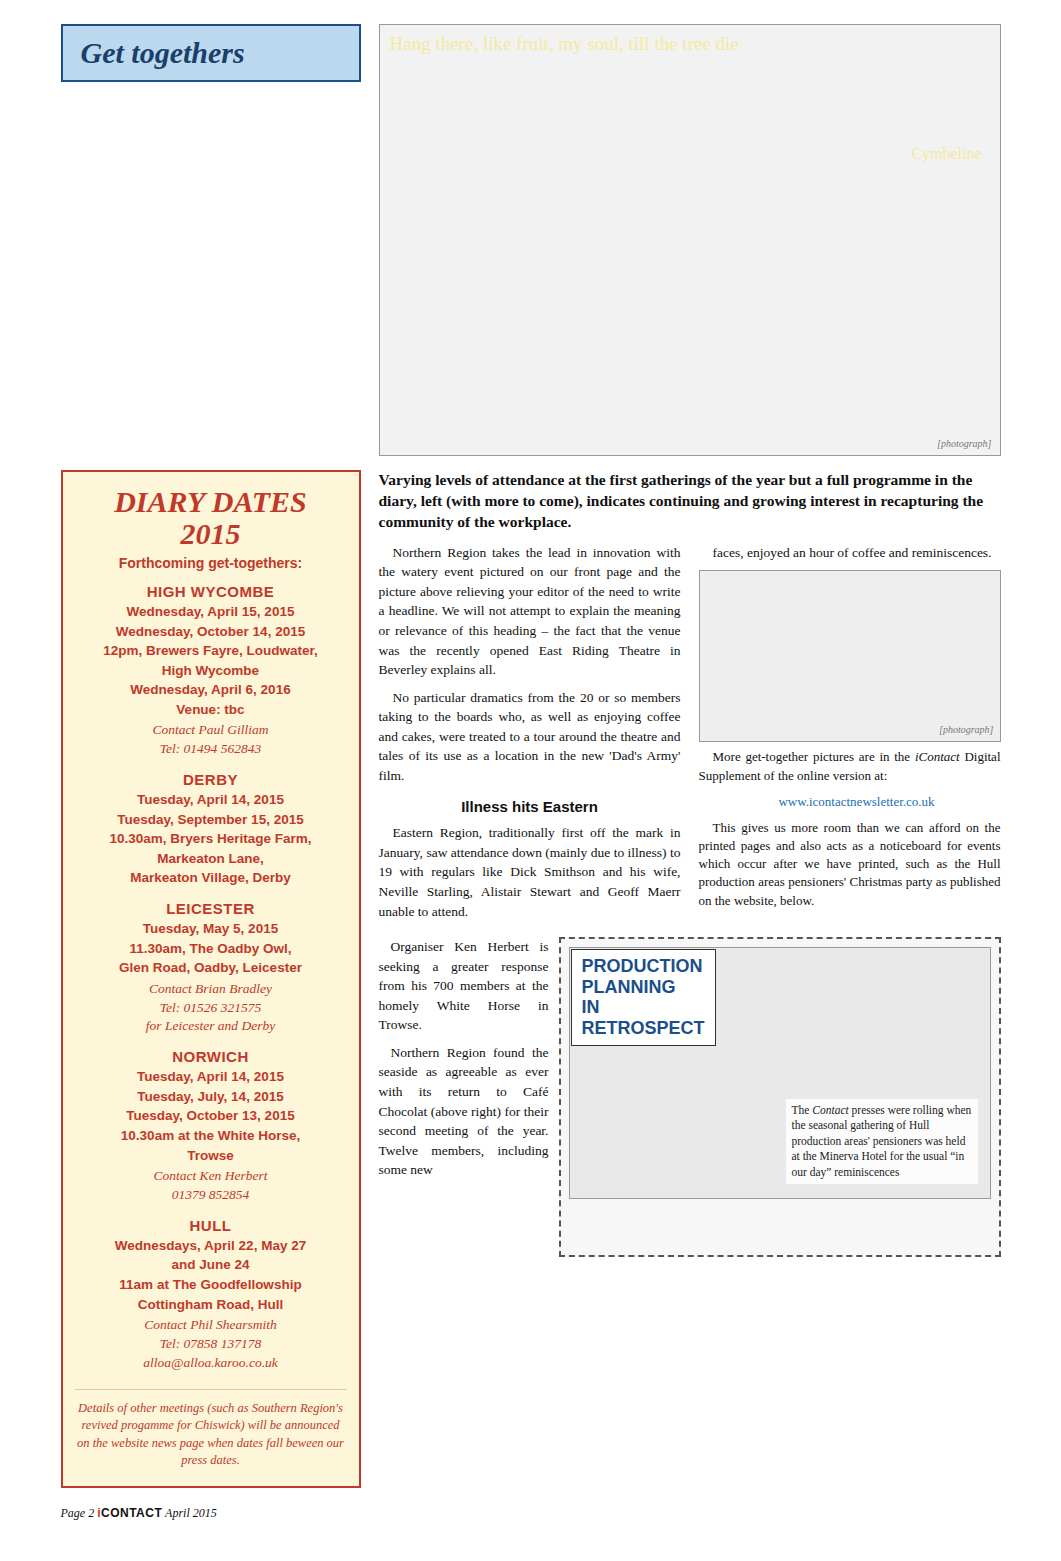Get togethers
Hang there, like fruit, my soul, till the tree die
Cymbeline
[photograph]
DIARY DATES
2015
Forthcoming get-togethers:
HIGH WYCOMBE
Wednesday, April 15, 2015
Wednesday, October 14, 2015
12pm, Brewers Fayre, Loudwater,
High Wycombe
Wednesday, April 6, 2016
Venue: tbc
Contact Paul Gilliam
Tel: 01494 562843
DERBY
Tuesday, April 14, 2015
Tuesday, September 15, 2015
10.30am, Bryers Heritage Farm,
Markeaton Lane,
Markeaton Village, Derby
LEICESTER
Tuesday, May 5, 2015
11.30am, The Oadby Owl,
Glen Road, Oadby, Leicester
Contact Brian Bradley
Tel: 01526 321575
for Leicester and Derby
NORWICH
Tuesday, April 14, 2015
Tuesday, July, 14, 2015
Tuesday, October 13, 2015
10.30am at the White Horse,
Trowse
Contact Ken Herbert
01379 852854
HULL
Wednesdays, April 22, May 27
and June 24
11am at The Goodfellowship
Cottingham Road, Hull
Contact Phil Shearsmith
Tel: 07858 137178
alloa@alloa.karoo.co.uk
Details of other meetings (such as Southern Region's revived progamme for Chiswick) will be announced on the website news page when dates fall beween our press dates.
Varying levels of attendance at the first gatherings of the year but a full programme in the diary, left (with more to come), indicates continuing and growing interest in recapturing the community of the workplace.
Northern Region takes the lead in innovation with the watery event pictured on our front page and the picture above relieving your editor of the need to write a headline. We will not attempt to explain the meaning or relevance of this heading – the fact that the venue was the recently opened East Riding Theatre in Beverley explains all.
No particular dramatics from the 20 or so members taking to the boards who, as well as enjoying coffee and cakes, were treated to a tour around the theatre and tales of its use as a location in the new 'Dad's Army' film.
Illness hits Eastern
Eastern Region, traditionally first off the mark in January, saw attendance down (mainly due to illness) to 19 with regulars like Dick Smithson and his wife, Neville Starling, Alistair Stewart and Geoff Maerr unable to attend.
faces, enjoyed an hour of coffee and reminiscences.
[photograph]
More get-together pictures are in the iContact Digital Supplement of the online version at:
www.icontactnewsletter.co.uk
This gives us more room than we can afford on the printed pages and also acts as a noticeboard for events which occur after we have printed, such as the Hull production areas pensioners' Christmas party as published on the website, below.
Organiser Ken Herbert is seeking a greater response from his 700 members at the homely White Horse in Trowse.
Northern Region found the seaside as agreeable as ever with its return to Café Chocolat (above right) for their second meeting of the year. Twelve members, including some new
PRODUCTION
PLANNING
IN
RETROSPECT
The Contact presses were rolling when the seasonal gathering of Hull production areas' pensioners was held at the Minerva Hotel for the usual “in our day” reminiscences
Page 2 i CONTACT April 2015